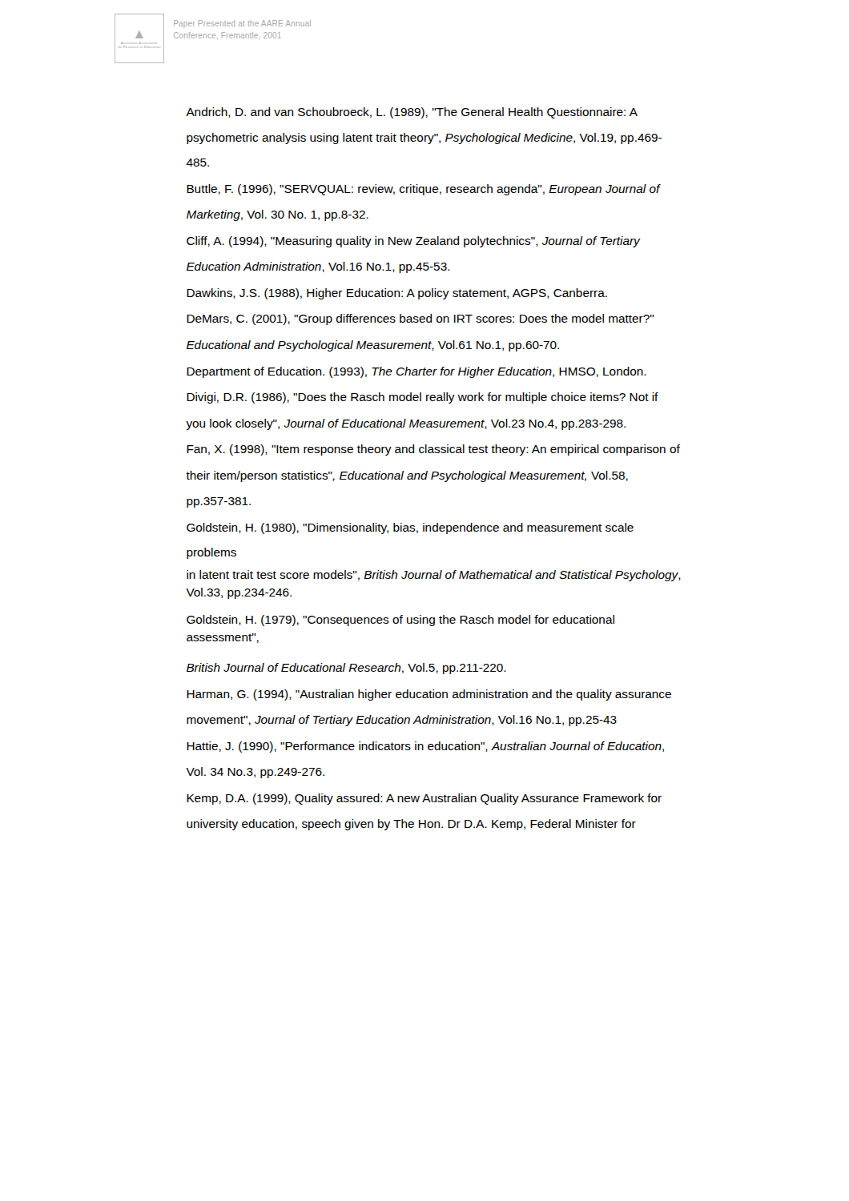▲
Australian Association
for Research in Education
Paper Presented at the AARE Annual
Conference, Fremantle, 2001
Andrich, D. and van Schoubroeck, L. (1989), "The General Health Questionnaire: A
psychometric analysis using latent trait theory", Psychological Medicine, Vol.19, pp.469-485.
Buttle, F. (1996), "SERVQUAL: review, critique, research agenda", European Journal of
Marketing, Vol. 30 No. 1, pp.8-32.
Cliff, A. (1994), "Measuring quality in New Zealand polytechnics", Journal of Tertiary
Education Administration, Vol.16 No.1, pp.45-53.
Dawkins, J.S. (1988), Higher Education: A policy statement, AGPS, Canberra.
DeMars, C. (2001), "Group differences based on IRT scores: Does the model matter?"
Educational and Psychological Measurement, Vol.61 No.1, pp.60-70.
Department of Education. (1993), The Charter for Higher Education, HMSO, London.
Divigi, D.R. (1986), "Does the Rasch model really work for multiple choice items? Not if
you look closely", Journal of Educational Measurement, Vol.23 No.4, pp.283-298.
Fan, X. (1998), "Item response theory and classical test theory: An empirical comparison of
their item/person statistics", Educational and Psychological Measurement, Vol.58,
pp.357-381.
Goldstein, H. (1980), "Dimensionality, bias, independence and measurement scale problems
in latent trait test score models", British Journal of Mathematical and Statistical Psychology,
Vol.33, pp.234-246.
Goldstein, H. (1979), "Consequences of using the Rasch model for educational
assessment",
British Journal of Educational Research, Vol.5, pp.211-220.
Harman, G. (1994), "Australian higher education administration and the quality assurance
movement", Journal of Tertiary Education Administration, Vol.16 No.1, pp.25-43
Hattie, J. (1990), "Performance indicators in education", Australian Journal of Education,
Vol. 34 No.3, pp.249-276.
Kemp, D.A. (1999), Quality assured: A new Australian Quality Assurance Framework for
university education, speech given by The Hon. Dr D.A. Kemp, Federal Minister for